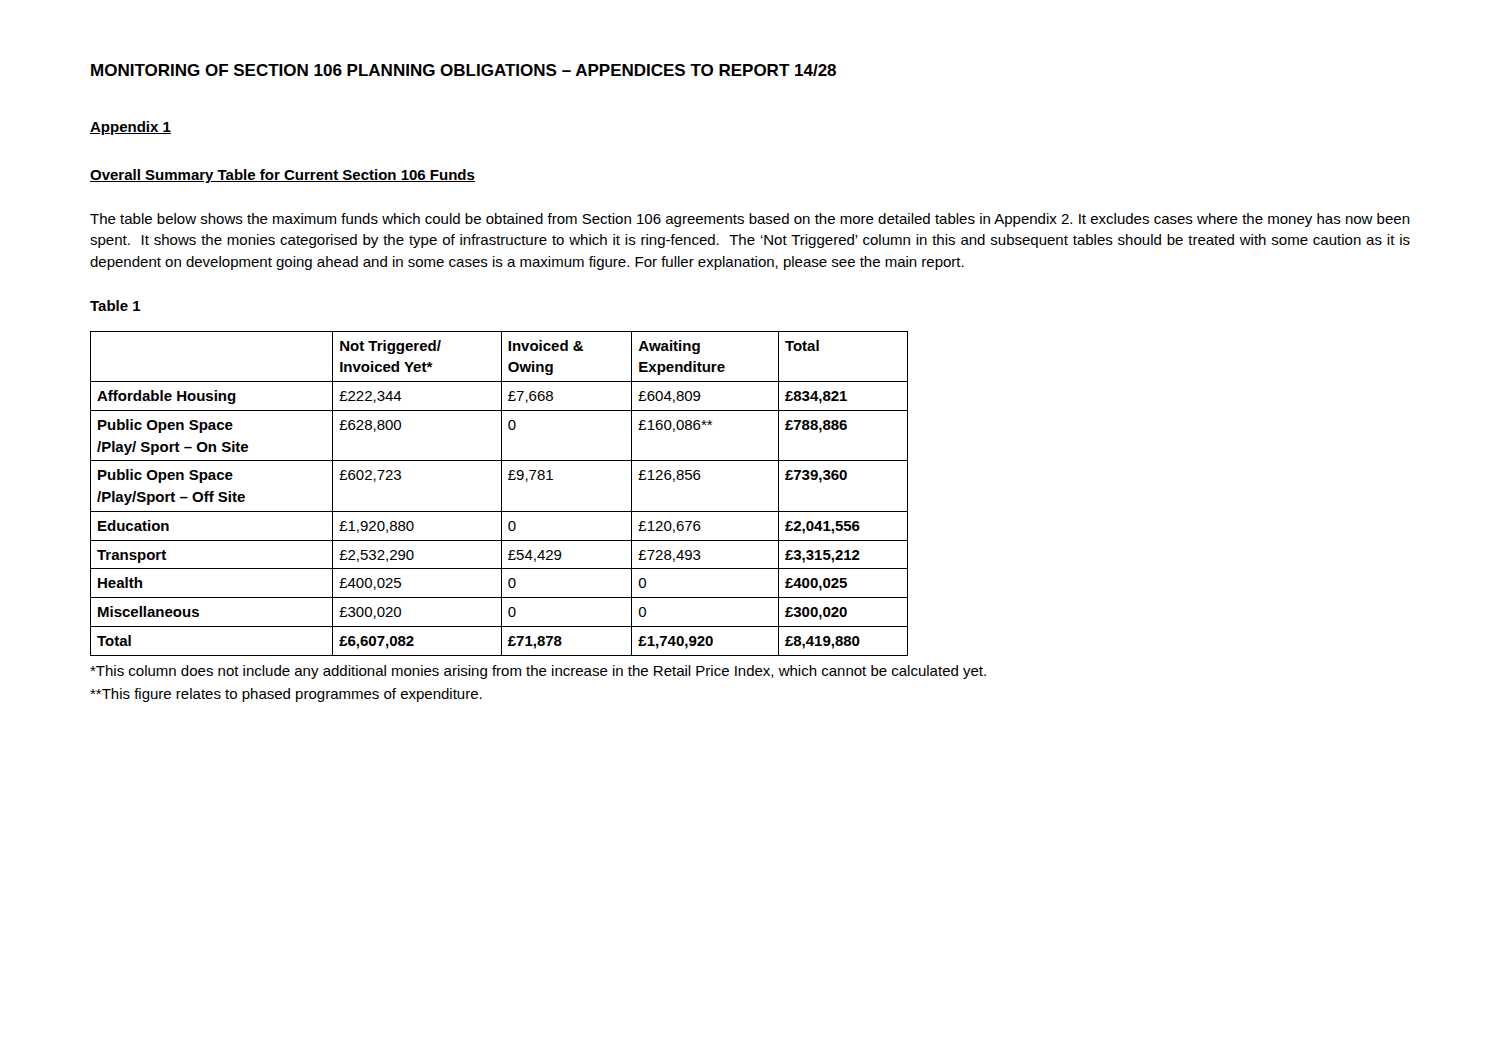MONITORING OF SECTION 106 PLANNING OBLIGATIONS – APPENDICES TO REPORT 14/28
Appendix 1
Overall Summary Table for Current Section 106 Funds
The table below shows the maximum funds which could be obtained from Section 106 agreements based on the more detailed tables in Appendix 2. It excludes cases where the money has now been spent. It shows the monies categorised by the type of infrastructure to which it is ring-fenced. The ‘Not Triggered’ column in this and subsequent tables should be treated with some caution as it is dependent on development going ahead and in some cases is a maximum figure. For fuller explanation, please see the main report.
Table 1
| | Not Triggered/ Invoiced Yet* | Invoiced & Owing | Awaiting Expenditure | Total |
| --- | --- | --- | --- | --- |
| Affordable Housing | £222,344 | £7,668 | £604,809 | £834,821 |
| Public Open Space /Play/ Sport – On Site | £628,800 | 0 | £160,086** | £788,886 |
| Public Open Space /Play/Sport – Off Site | £602,723 | £9,781 | £126,856 | £739,360 |
| Education | £1,920,880 | 0 | £120,676 | £2,041,556 |
| Transport | £2,532,290 | £54,429 | £728,493 | £3,315,212 |
| Health | £400,025 | 0 | 0 | £400,025 |
| Miscellaneous | £300,020 | 0 | 0 | £300,020 |
| Total | £6,607,082 | £71,878 | £1,740,920 | £8,419,880 |
*This column does not include any additional monies arising from the increase in the Retail Price Index, which cannot be calculated yet.
**This figure relates to phased programmes of expenditure.